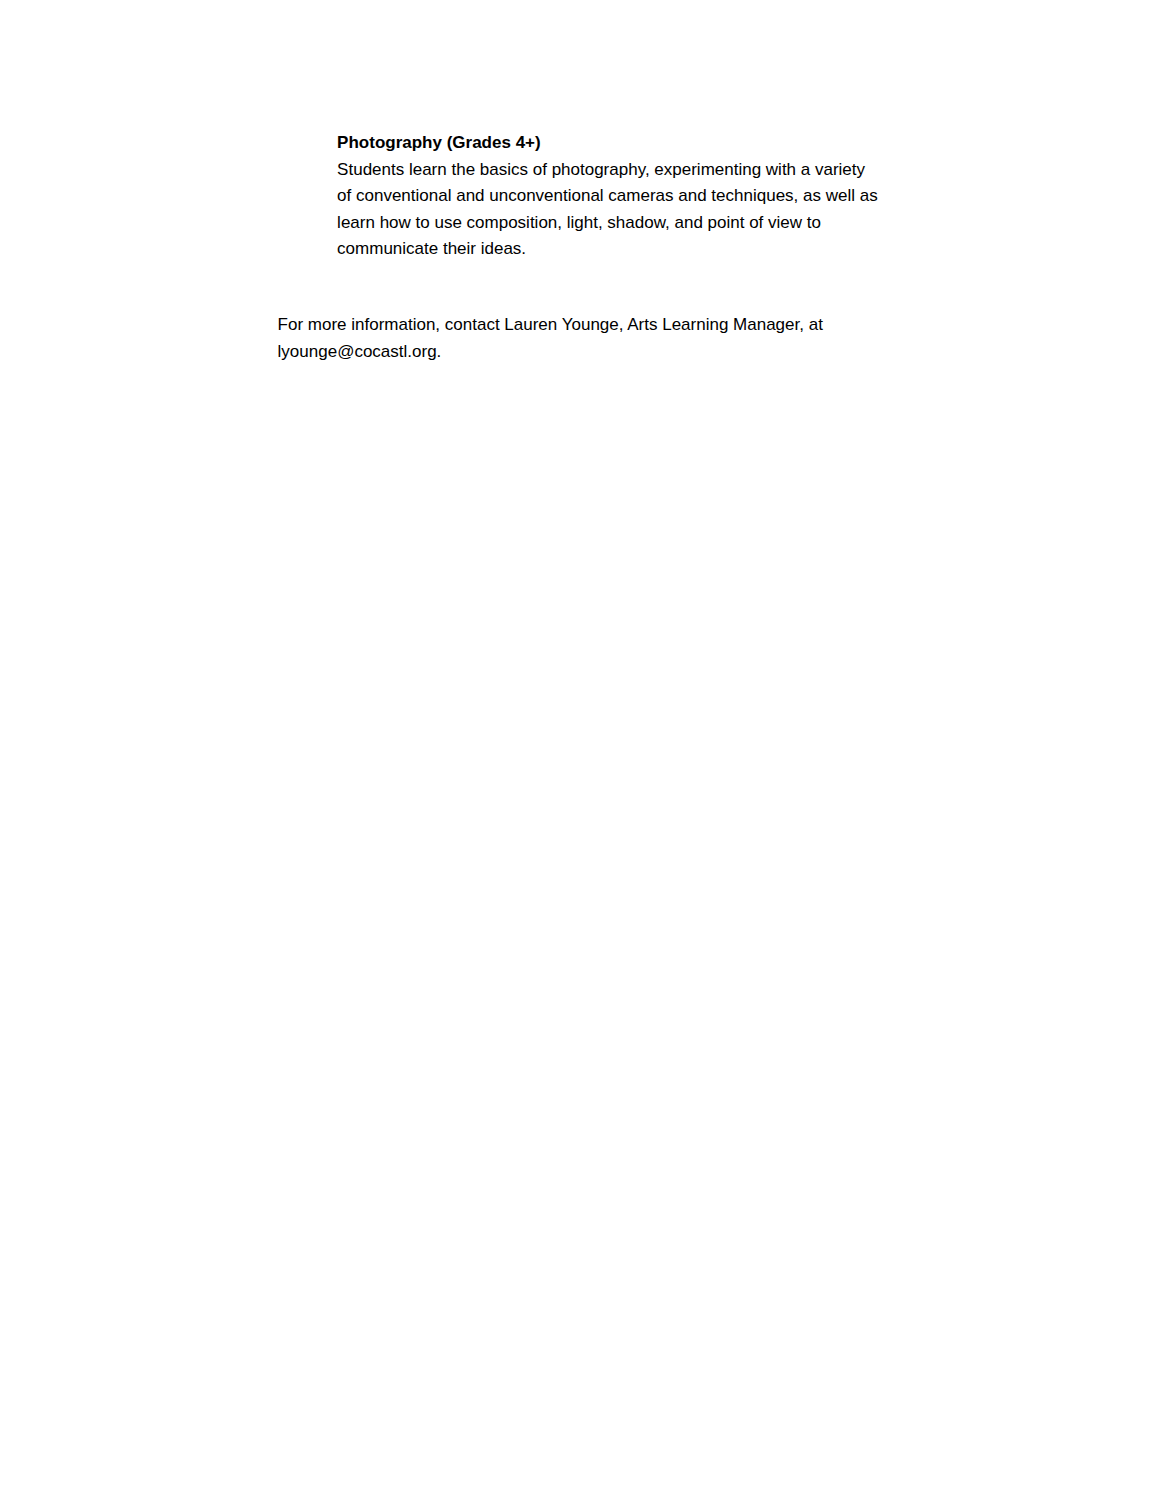Photography (Grades 4+)
Students learn the basics of photography, experimenting with a variety of conventional and unconventional cameras and techniques, as well as learn how to use composition, light, shadow, and point of view to communicate their ideas.
For more information, contact Lauren Younge, Arts Learning Manager, at lyounge@cocastl.org.